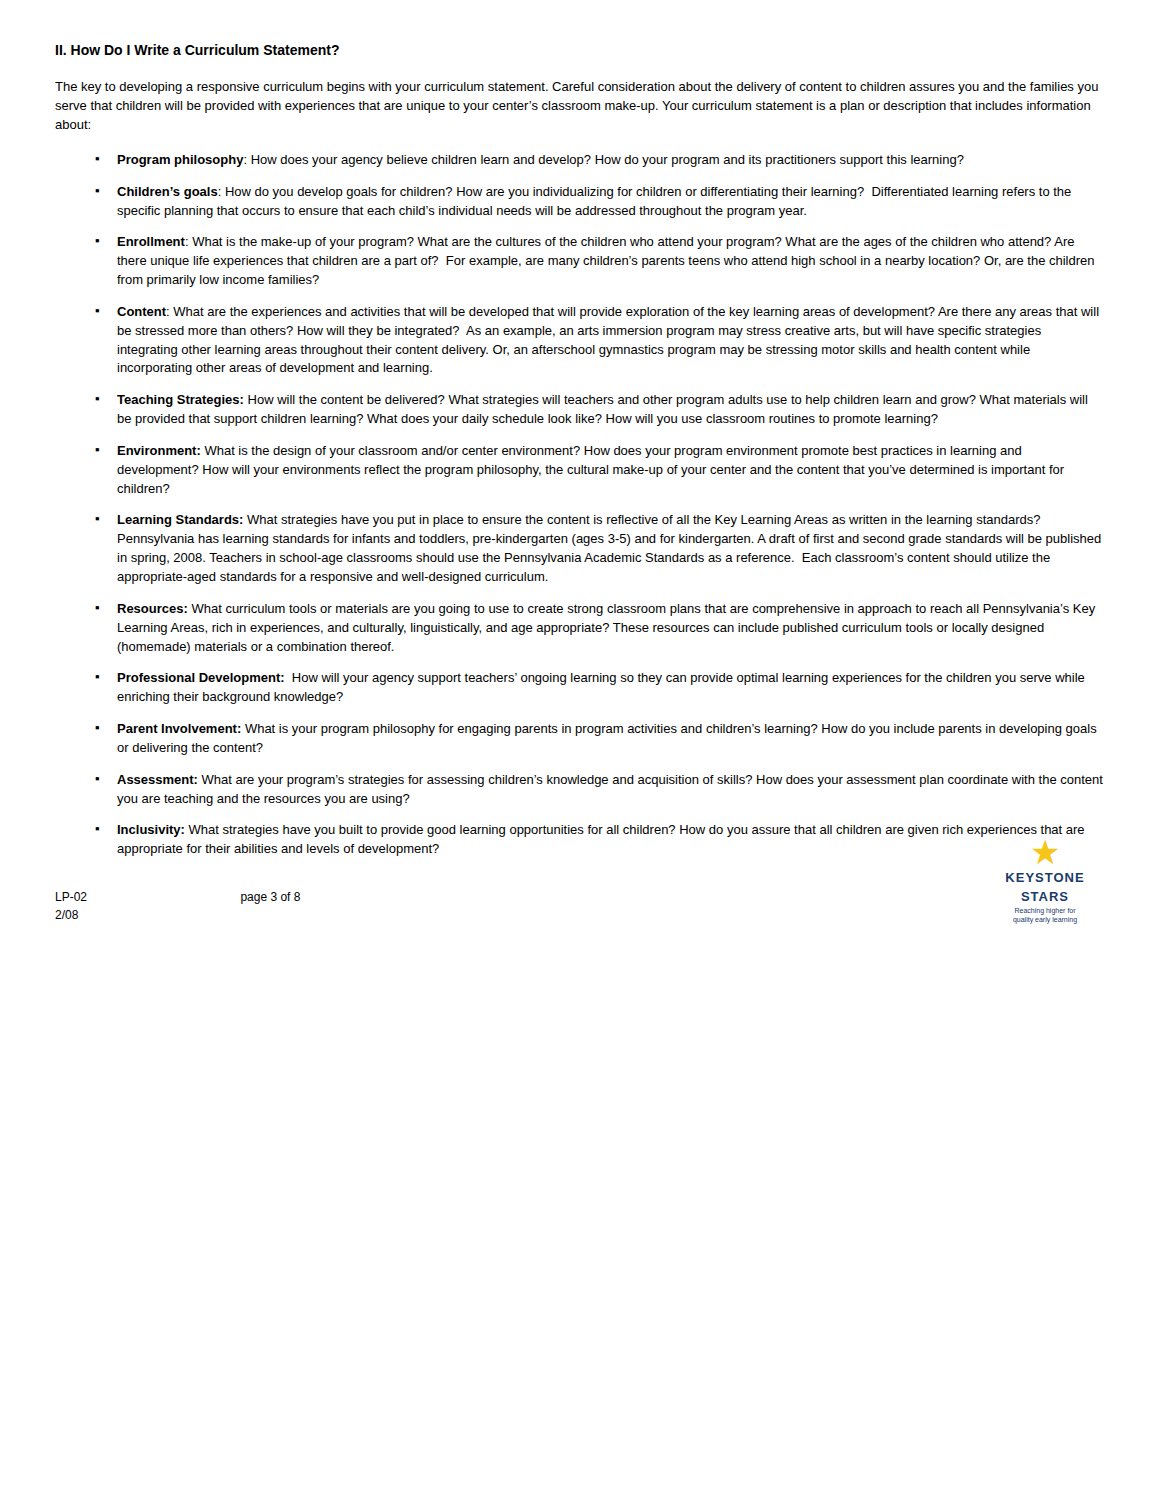II. How Do I Write a Curriculum Statement?
The key to developing a responsive curriculum begins with your curriculum statement. Careful consideration about the delivery of content to children assures you and the families you serve that children will be provided with experiences that are unique to your center’s classroom make-up. Your curriculum statement is a plan or description that includes information about:
Program philosophy: How does your agency believe children learn and develop? How do your program and its practitioners support this learning?
Children’s goals: How do you develop goals for children? How are you individualizing for children or differentiating their learning? Differentiated learning refers to the specific planning that occurs to ensure that each child’s individual needs will be addressed throughout the program year.
Enrollment: What is the make-up of your program? What are the cultures of the children who attend your program? What are the ages of the children who attend? Are there unique life experiences that children are a part of? For example, are many children’s parents teens who attend high school in a nearby location? Or, are the children from primarily low income families?
Content: What are the experiences and activities that will be developed that will provide exploration of the key learning areas of development? Are there any areas that will be stressed more than others? How will they be integrated? As an example, an arts immersion program may stress creative arts, but will have specific strategies integrating other learning areas throughout their content delivery. Or, an afterschool gymnastics program may be stressing motor skills and health content while incorporating other areas of development and learning.
Teaching Strategies: How will the content be delivered? What strategies will teachers and other program adults use to help children learn and grow? What materials will be provided that support children learning? What does your daily schedule look like? How will you use classroom routines to promote learning?
Environment: What is the design of your classroom and/or center environment? How does your program environment promote best practices in learning and development? How will your environments reflect the program philosophy, the cultural make-up of your center and the content that you’ve determined is important for children?
Learning Standards: What strategies have you put in place to ensure the content is reflective of all the Key Learning Areas as written in the learning standards? Pennsylvania has learning standards for infants and toddlers, pre-kindergarten (ages 3-5) and for kindergarten. A draft of first and second grade standards will be published in spring, 2008. Teachers in school-age classrooms should use the Pennsylvania Academic Standards as a reference. Each classroom’s content should utilize the appropriate-aged standards for a responsive and well-designed curriculum.
Resources: What curriculum tools or materials are you going to use to create strong classroom plans that are comprehensive in approach to reach all Pennsylvania’s Key Learning Areas, rich in experiences, and culturally, linguistically, and age appropriate? These resources can include published curriculum tools or locally designed (homemade) materials or a combination thereof.
Professional Development: How will your agency support teachers’ ongoing learning so they can provide optimal learning experiences for the children you serve while enriching their background knowledge?
Parent Involvement: What is your program philosophy for engaging parents in program activities and children’s learning? How do you include parents in developing goals or delivering the content?
Assessment: What are your program’s strategies for assessing children’s knowledge and acquisition of skills? How does your assessment plan coordinate with the content you are teaching and the resources you are using?
Inclusivity: What strategies have you built to provide good learning opportunities for all children? How do you assure that all children are given rich experiences that are appropriate for their abilities and levels of development?
LP-02
2/08
page 3 of 8
★ KEYSTONE
STARS Reaching higher for
quality early learning